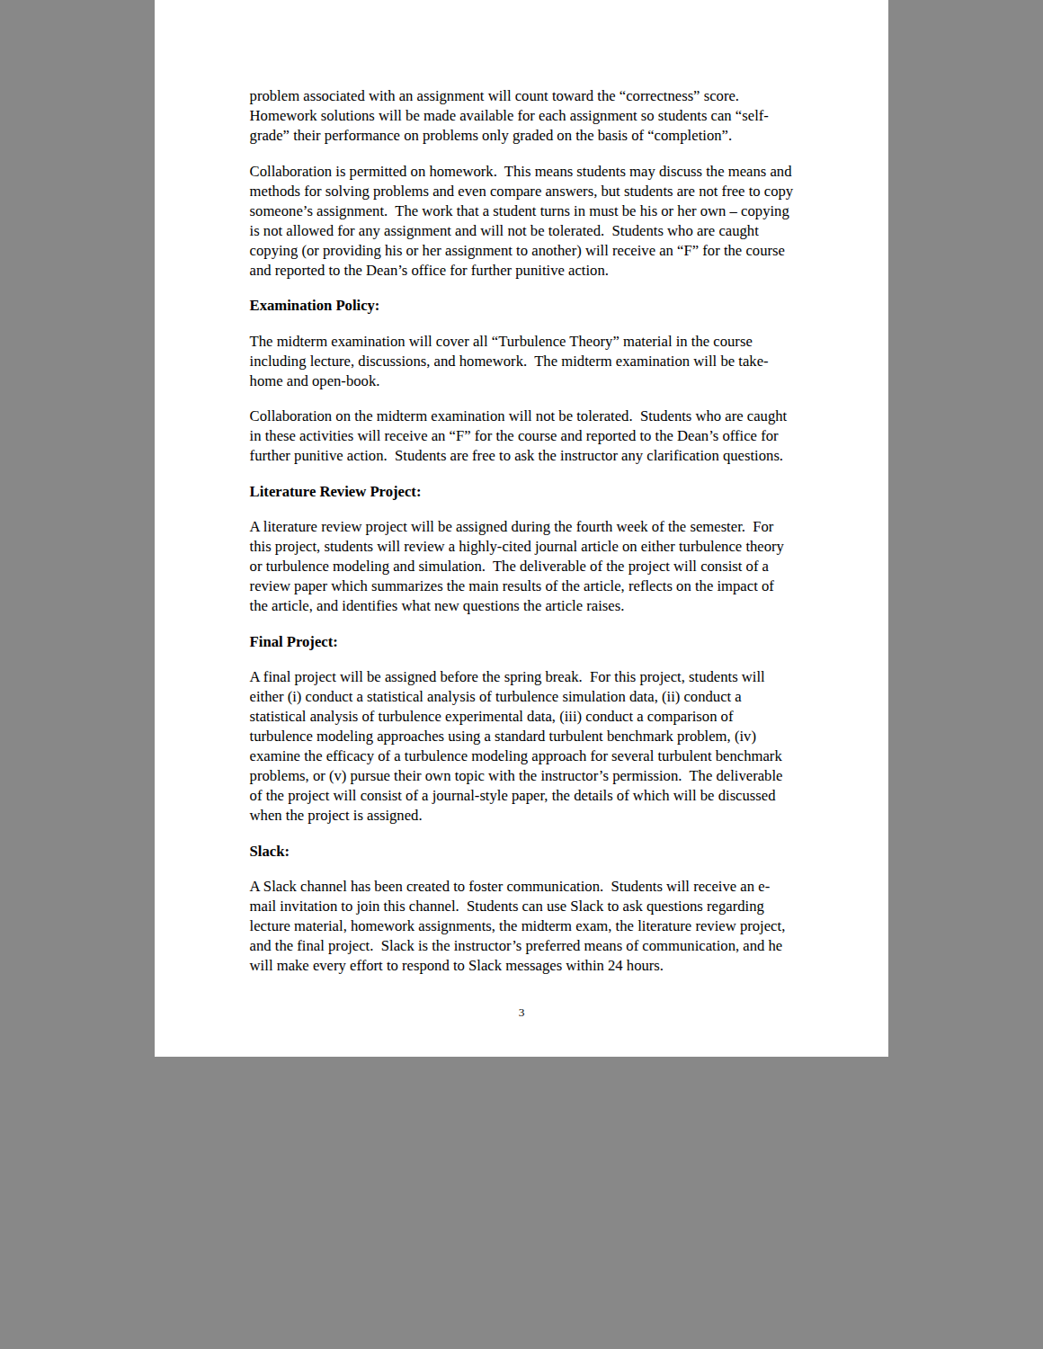problem associated with an assignment will count toward the “correctness” score. Homework solutions will be made available for each assignment so students can “self-grade” their performance on problems only graded on the basis of “completion”.
Collaboration is permitted on homework. This means students may discuss the means and methods for solving problems and even compare answers, but students are not free to copy someone’s assignment. The work that a student turns in must be his or her own – copying is not allowed for any assignment and will not be tolerated. Students who are caught copying (or providing his or her assignment to another) will receive an “F” for the course and reported to the Dean’s office for further punitive action.
Examination Policy:
The midterm examination will cover all “Turbulence Theory” material in the course including lecture, discussions, and homework. The midterm examination will be take-home and open-book.
Collaboration on the midterm examination will not be tolerated. Students who are caught in these activities will receive an “F” for the course and reported to the Dean’s office for further punitive action. Students are free to ask the instructor any clarification questions.
Literature Review Project:
A literature review project will be assigned during the fourth week of the semester. For this project, students will review a highly-cited journal article on either turbulence theory or turbulence modeling and simulation. The deliverable of the project will consist of a review paper which summarizes the main results of the article, reflects on the impact of the article, and identifies what new questions the article raises.
Final Project:
A final project will be assigned before the spring break. For this project, students will either (i) conduct a statistical analysis of turbulence simulation data, (ii) conduct a statistical analysis of turbulence experimental data, (iii) conduct a comparison of turbulence modeling approaches using a standard turbulent benchmark problem, (iv) examine the efficacy of a turbulence modeling approach for several turbulent benchmark problems, or (v) pursue their own topic with the instructor’s permission. The deliverable of the project will consist of a journal-style paper, the details of which will be discussed when the project is assigned.
Slack:
A Slack channel has been created to foster communication. Students will receive an e-mail invitation to join this channel. Students can use Slack to ask questions regarding lecture material, homework assignments, the midterm exam, the literature review project, and the final project. Slack is the instructor’s preferred means of communication, and he will make every effort to respond to Slack messages within 24 hours.
3